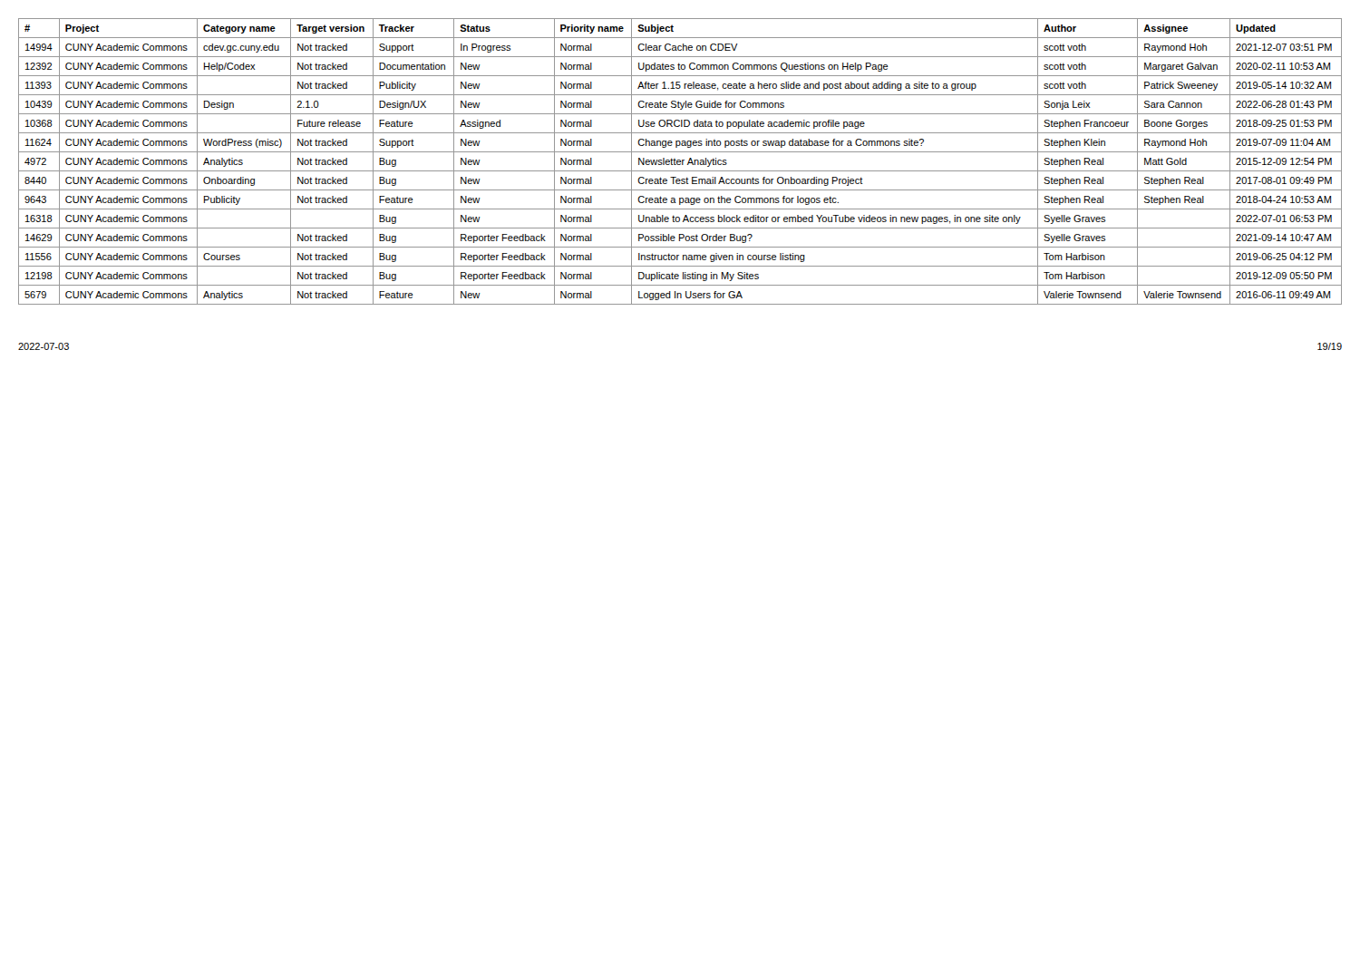| # | Project | Category name | Target version | Tracker | Status | Priority name | Subject | Author | Assignee | Updated |
| --- | --- | --- | --- | --- | --- | --- | --- | --- | --- | --- |
| 14994 | CUNY Academic Commons | cdev.gc.cuny.edu | Not tracked | Support | In Progress | Normal | Clear Cache on CDEV | scott voth | Raymond Hoh | 2021-12-07 03:51 PM |
| 12392 | CUNY Academic Commons | Help/Codex | Not tracked | Documentation | New | Normal | Updates to Common Commons Questions on Help Page | scott voth | Margaret Galvan | 2020-02-11 10:53 AM |
| 11393 | CUNY Academic Commons | | Not tracked | Publicity | New | Normal | After 1.15 release, ceate a hero slide and post about adding a site to a group | scott voth | Patrick Sweeney | 2019-05-14 10:32 AM |
| 10439 | CUNY Academic Commons | Design | 2.1.0 | Design/UX | New | Normal | Create Style Guide for Commons | Sonja Leix | Sara Cannon | 2022-06-28 01:43 PM |
| 10368 | CUNY Academic Commons | | Future release | Feature | Assigned | Normal | Use ORCID data to populate academic profile page | Stephen Francoeur | Boone Gorges | 2018-09-25 01:53 PM |
| 11624 | CUNY Academic Commons | WordPress (misc) | Not tracked | Support | New | Normal | Change pages into posts or swap database for a Commons site? | Stephen Klein | Raymond Hoh | 2019-07-09 11:04 AM |
| 4972 | CUNY Academic Commons | Analytics | Not tracked | Bug | New | Normal | Newsletter Analytics | Stephen Real | Matt Gold | 2015-12-09 12:54 PM |
| 8440 | CUNY Academic Commons | Onboarding | Not tracked | Bug | New | Normal | Create Test Email Accounts for Onboarding Project | Stephen Real | Stephen Real | 2017-08-01 09:49 PM |
| 9643 | CUNY Academic Commons | Publicity | Not tracked | Feature | New | Normal | Create a page on the Commons for logos etc. | Stephen Real | Stephen Real | 2018-04-24 10:53 AM |
| 16318 | CUNY Academic Commons | | | Bug | New | Normal | Unable to Access block editor or embed YouTube videos in new pages, in one site only | Syelle Graves | | 2022-07-01 06:53 PM |
| 14629 | CUNY Academic Commons | | Not tracked | Bug | Reporter Feedback | Normal | Possible Post Order Bug? | Syelle Graves | | 2021-09-14 10:47 AM |
| 11556 | CUNY Academic Commons | Courses | Not tracked | Bug | Reporter Feedback | Normal | Instructor name given in course listing | Tom Harbison | | 2019-06-25 04:12 PM |
| 12198 | CUNY Academic Commons | | Not tracked | Bug | Reporter Feedback | Normal | Duplicate listing in My Sites | Tom Harbison | | 2019-12-09 05:50 PM |
| 5679 | CUNY Academic Commons | Analytics | Not tracked | Feature | New | Normal | Logged In Users for GA | Valerie Townsend | Valerie Townsend | 2016-06-11 09:49 AM |
2022-07-03 19/19